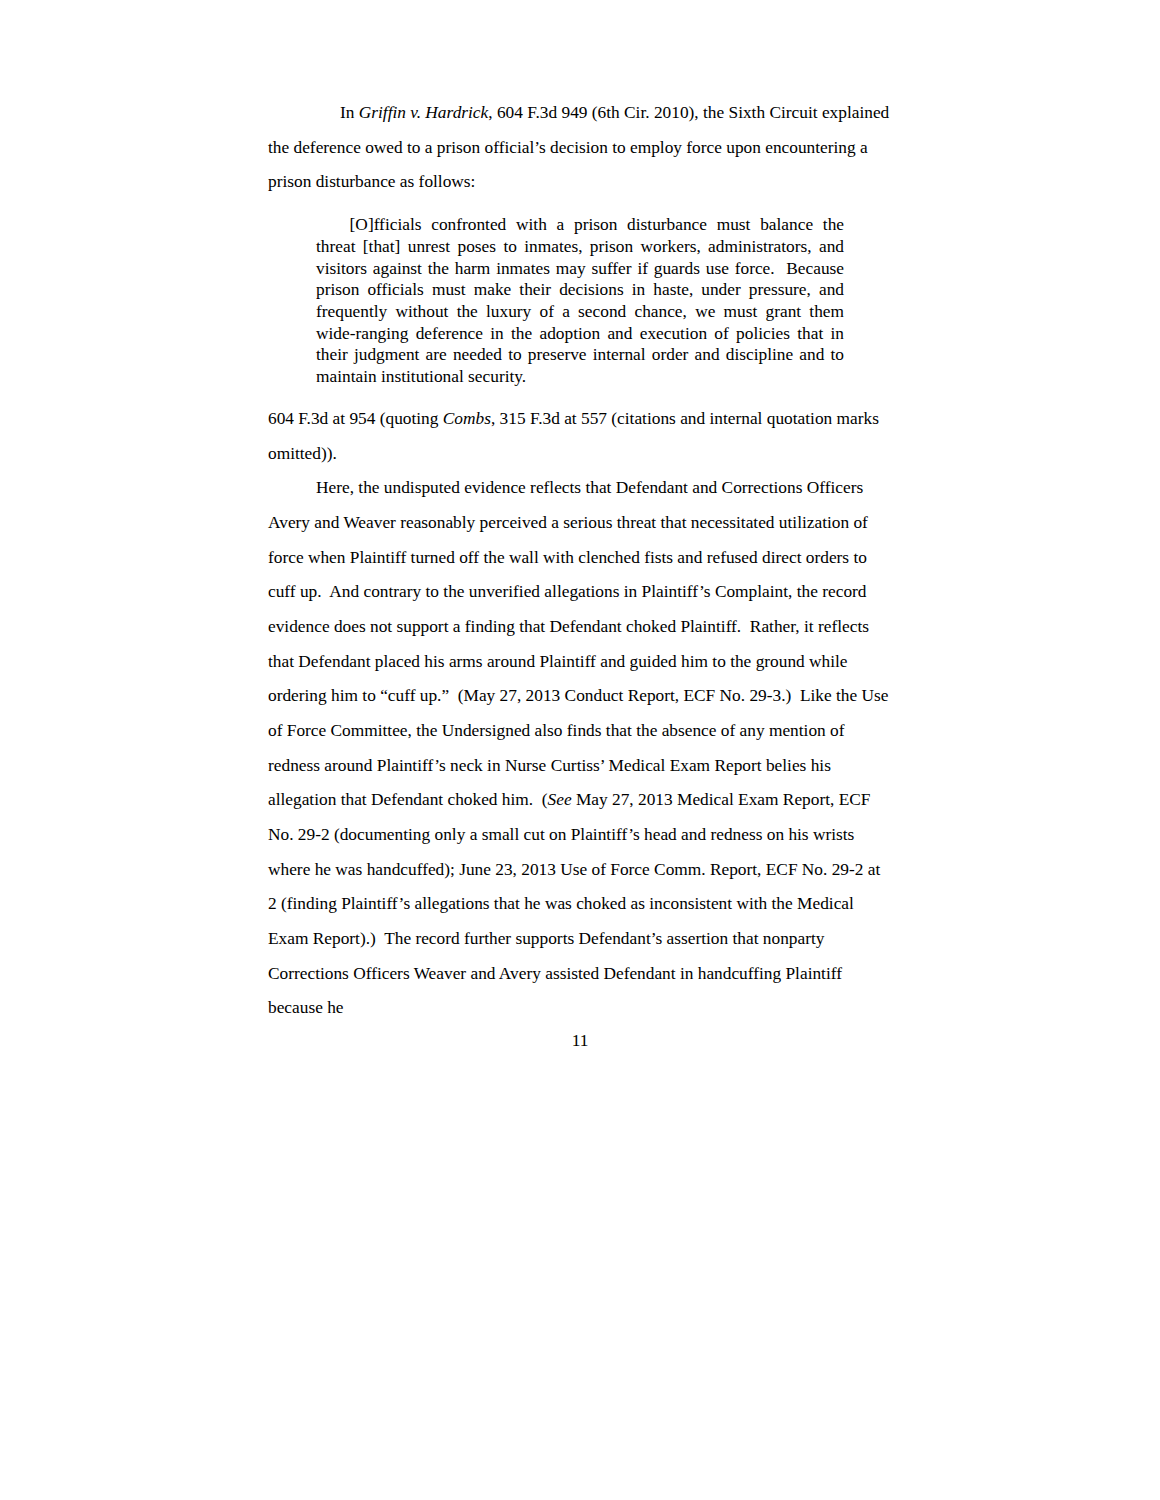In Griffin v. Hardrick, 604 F.3d 949 (6th Cir. 2010), the Sixth Circuit explained the deference owed to a prison official’s decision to employ force upon encountering a prison disturbance as follows:
[O]fficials confronted with a prison disturbance must balance the threat [that] unrest poses to inmates, prison workers, administrators, and visitors against the harm inmates may suffer if guards use force. Because prison officials must make their decisions in haste, under pressure, and frequently without the luxury of a second chance, we must grant them wide-ranging deference in the adoption and execution of policies that in their judgment are needed to preserve internal order and discipline and to maintain institutional security.
604 F.3d at 954 (quoting Combs, 315 F.3d at 557 (citations and internal quotation marks omitted)).
Here, the undisputed evidence reflects that Defendant and Corrections Officers Avery and Weaver reasonably perceived a serious threat that necessitated utilization of force when Plaintiff turned off the wall with clenched fists and refused direct orders to cuff up. And contrary to the unverified allegations in Plaintiff’s Complaint, the record evidence does not support a finding that Defendant choked Plaintiff. Rather, it reflects that Defendant placed his arms around Plaintiff and guided him to the ground while ordering him to “cuff up.” (May 27, 2013 Conduct Report, ECF No. 29-3.) Like the Use of Force Committee, the Undersigned also finds that the absence of any mention of redness around Plaintiff’s neck in Nurse Curtiss’ Medical Exam Report belies his allegation that Defendant choked him. (See May 27, 2013 Medical Exam Report, ECF No. 29-2 (documenting only a small cut on Plaintiff’s head and redness on his wrists where he was handcuffed); June 23, 2013 Use of Force Comm. Report, ECF No. 29-2 at 2 (finding Plaintiff’s allegations that he was choked as inconsistent with the Medical Exam Report).) The record further supports Defendant’s assertion that nonparty Corrections Officers Weaver and Avery assisted Defendant in handcuffing Plaintiff because he
11